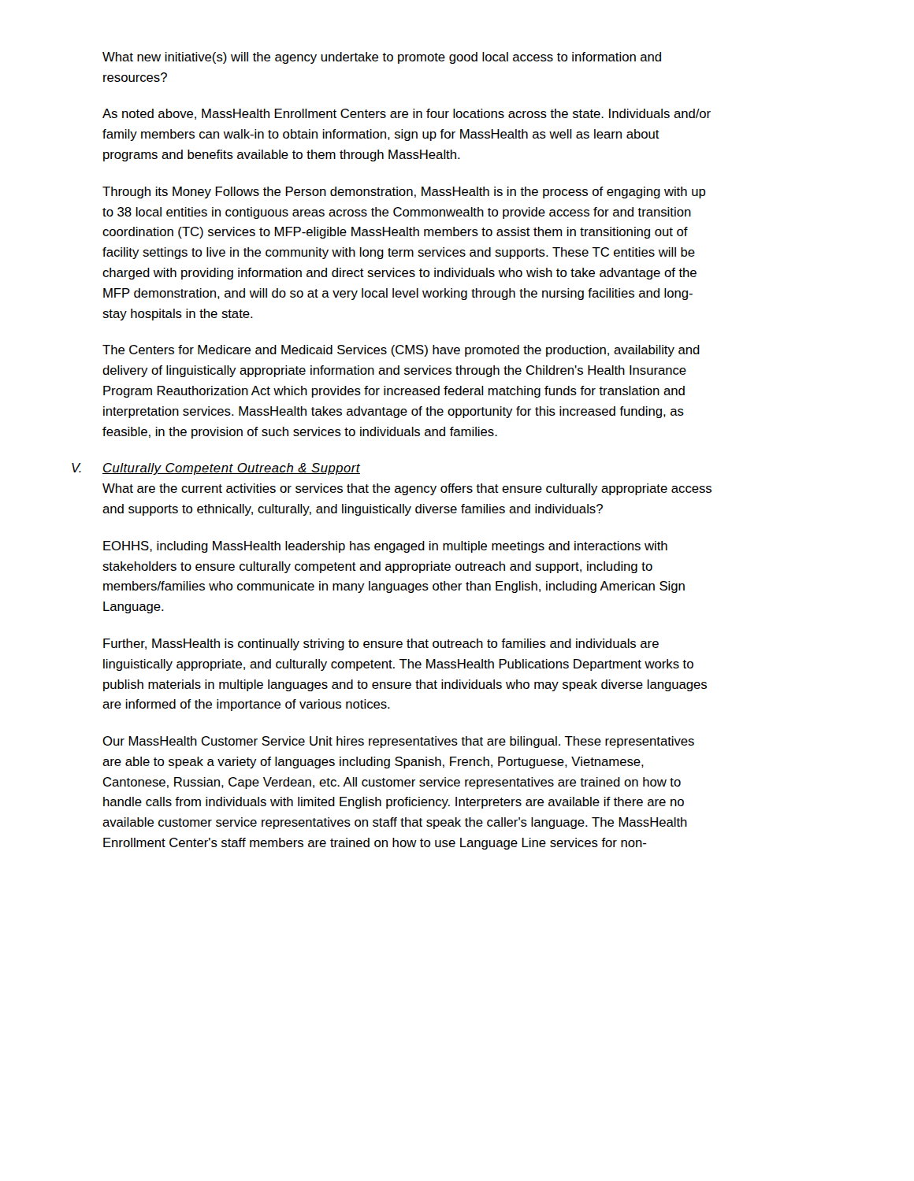What new initiative(s) will the agency undertake to promote good local access to information and resources?
As noted above, MassHealth Enrollment Centers are in four locations across the state. Individuals and/or family members can walk-in to obtain information, sign up for MassHealth as well as learn about programs and benefits available to them through MassHealth.
Through its Money Follows the Person demonstration, MassHealth is in the process of engaging with up to 38 local entities in contiguous areas across the Commonwealth to provide access for and transition coordination (TC) services to MFP-eligible MassHealth members to assist them in transitioning out of facility settings to live in the community with long term services and supports. These TC entities will be charged with providing information and direct services to individuals who wish to take advantage of the MFP demonstration, and will do so at a very local level working through the nursing facilities and long-stay hospitals in the state.
The Centers for Medicare and Medicaid Services (CMS) have promoted the production, availability and delivery of linguistically appropriate information and services through the Children's Health Insurance Program Reauthorization Act which provides for increased federal matching funds for translation and interpretation services. MassHealth takes advantage of the opportunity for this increased funding, as feasible, in the provision of such services to individuals and families.
V.
Culturally Competent Outreach & Support
What are the current activities or services that the agency offers that ensure culturally appropriate access and supports to ethnically, culturally, and linguistically diverse families and individuals?
EOHHS, including MassHealth leadership has engaged in multiple meetings and interactions with stakeholders to ensure culturally competent and appropriate outreach and support, including to members/families who communicate in many languages other than English, including American Sign Language.
Further, MassHealth is continually striving to ensure that outreach to families and individuals are linguistically appropriate, and culturally competent. The MassHealth Publications Department works to publish materials in multiple languages and to ensure that individuals who may speak diverse languages are informed of the importance of various notices.
Our MassHealth Customer Service Unit hires representatives that are bilingual. These representatives are able to speak a variety of languages including Spanish, French, Portuguese, Vietnamese, Cantonese, Russian, Cape Verdean, etc. All customer service representatives are trained on how to handle calls from individuals with limited English proficiency. Interpreters are available if there are no available customer service representatives on staff that speak the caller's language. The MassHealth Enrollment Center's staff members are trained on how to use Language Line services for non-